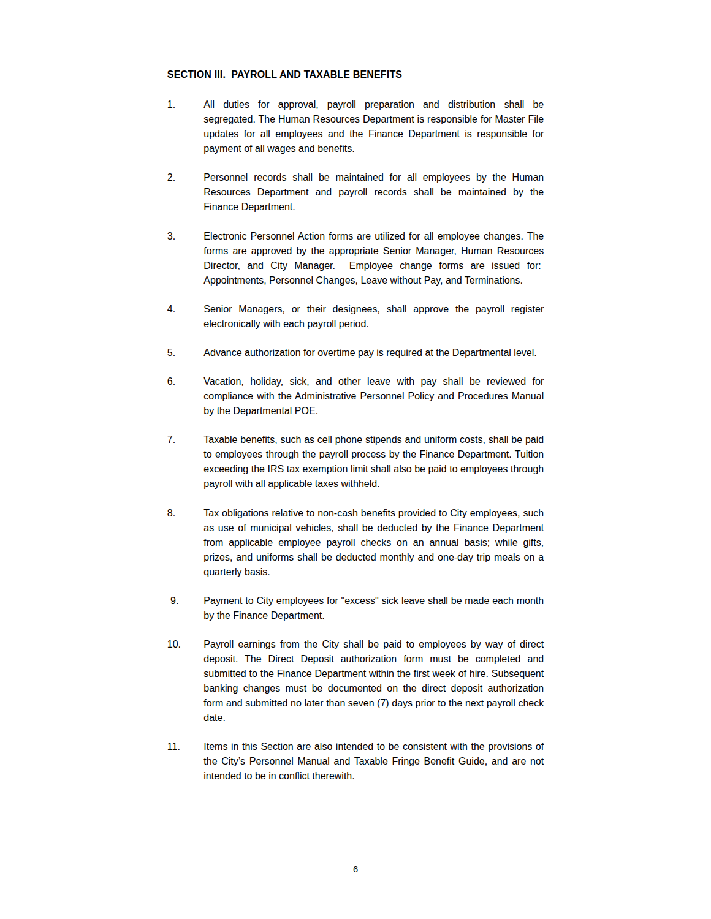SECTION III. PAYROLL AND TAXABLE BENEFITS
1. All duties for approval, payroll preparation and distribution shall be segregated. The Human Resources Department is responsible for Master File updates for all employees and the Finance Department is responsible for payment of all wages and benefits.
2. Personnel records shall be maintained for all employees by the Human Resources Department and payroll records shall be maintained by the Finance Department.
3. Electronic Personnel Action forms are utilized for all employee changes. The forms are approved by the appropriate Senior Manager, Human Resources Director, and City Manager. Employee change forms are issued for: Appointments, Personnel Changes, Leave without Pay, and Terminations.
4. Senior Managers, or their designees, shall approve the payroll register electronically with each payroll period.
5. Advance authorization for overtime pay is required at the Departmental level.
6. Vacation, holiday, sick, and other leave with pay shall be reviewed for compliance with the Administrative Personnel Policy and Procedures Manual by the Departmental POE.
7. Taxable benefits, such as cell phone stipends and uniform costs, shall be paid to employees through the payroll process by the Finance Department. Tuition exceeding the IRS tax exemption limit shall also be paid to employees through payroll with all applicable taxes withheld.
8. Tax obligations relative to non-cash benefits provided to City employees, such as use of municipal vehicles, shall be deducted by the Finance Department from applicable employee payroll checks on an annual basis; while gifts, prizes, and uniforms shall be deducted monthly and one-day trip meals on a quarterly basis.
9. Payment to City employees for "excess" sick leave shall be made each month by the Finance Department.
10. Payroll earnings from the City shall be paid to employees by way of direct deposit. The Direct Deposit authorization form must be completed and submitted to the Finance Department within the first week of hire. Subsequent banking changes must be documented on the direct deposit authorization form and submitted no later than seven (7) days prior to the next payroll check date.
11. Items in this Section are also intended to be consistent with the provisions of the City’s Personnel Manual and Taxable Fringe Benefit Guide, and are not intended to be in conflict therewith.
6